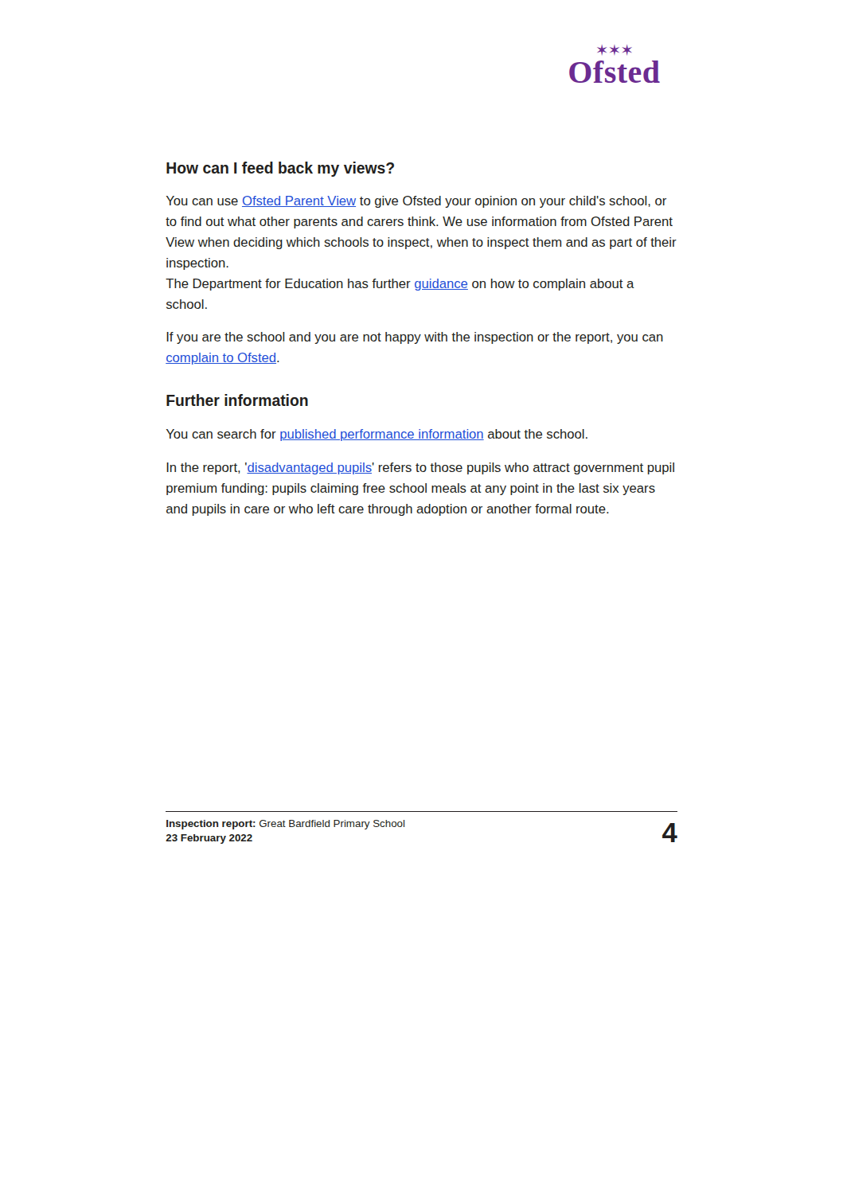✶✶✶
Ofsted
How can I feed back my views?
You can use Ofsted Parent View to give Ofsted your opinion on your child's school, or to find out what other parents and carers think. We use information from Ofsted Parent View when deciding which schools to inspect, when to inspect them and as part of their inspection.
The Department for Education has further guidance on how to complain about a school.
If you are the school and you are not happy with the inspection or the report, you can complain to Ofsted.
Further information
You can search for published performance information about the school.
In the report, 'disadvantaged pupils' refers to those pupils who attract government pupil premium funding: pupils claiming free school meals at any point in the last six years and pupils in care or who left care through adoption or another formal route.
Inspection report: Great Bardfield Primary School
23 February 2022
4